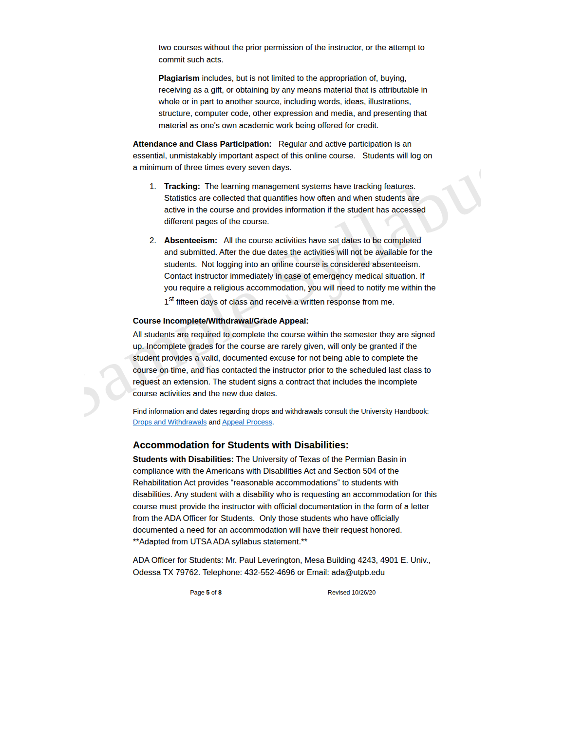Sample Syllabus
two courses without the prior permission of the instructor, or the attempt to commit such acts.
Plagiarism includes, but is not limited to the appropriation of, buying, receiving as a gift, or obtaining by any means material that is attributable in whole or in part to another source, including words, ideas, illustrations, structure, computer code, other expression and media, and presenting that material as one's own academic work being offered for credit.
Attendance and Class Participation: Regular and active participation is an essential, unmistakably important aspect of this online course. Students will log on a minimum of three times every seven days.
Tracking: The learning management systems have tracking features. Statistics are collected that quantifies how often and when students are active in the course and provides information if the student has accessed different pages of the course.
Absenteeism: All the course activities have set dates to be completed and submitted. After the due dates the activities will not be available for the students. Not logging into an online course is considered absenteeism. Contact instructor immediately in case of emergency medical situation. If you require a religious accommodation, you will need to notify me within the 1st fifteen days of class and receive a written response from me.
Course Incomplete/Withdrawal/Grade Appeal:
All students are required to complete the course within the semester they are signed up. Incomplete grades for the course are rarely given, will only be granted if the student provides a valid, documented excuse for not being able to complete the course on time, and has contacted the instructor prior to the scheduled last class to request an extension. The student signs a contract that includes the incomplete course activities and the new due dates.
Find information and dates regarding drops and withdrawals consult the University Handbook: Drops and Withdrawals and Appeal Process.
Accommodation for Students with Disabilities:
Students with Disabilities: The University of Texas of the Permian Basin in compliance with the Americans with Disabilities Act and Section 504 of the Rehabilitation Act provides “reasonable accommodations” to students with disabilities. Any student with a disability who is requesting an accommodation for this course must provide the instructor with official documentation in the form of a letter from the ADA Officer for Students. Only those students who have officially documented a need for an accommodation will have their request honored. **Adapted from UTSA ADA syllabus statement.**
ADA Officer for Students: Mr. Paul Leverington, Mesa Building 4243, 4901 E. Univ., Odessa TX 79762. Telephone: 432-552-4696 or Email: ada@utpb.edu
Page 5 of 8 Revised 10/26/20